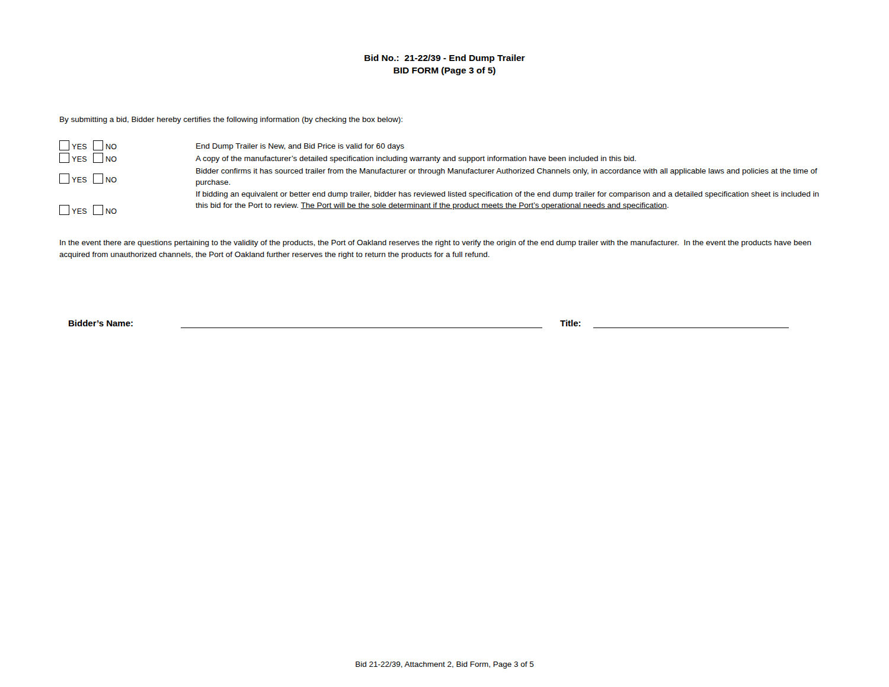Bid No.: 21-22/39 - End Dump Trailer
BID FORM (Page 3 of 5)
By submitting a bid, Bidder hereby certifies the following information (by checking the box below):
| YES NO | End Dump Trailer is New, and Bid Price is valid for 60 days |
| YES NO | A copy of the manufacturer’s detailed specification including warranty and support information have been included in this bid. |
| YES NO | Bidder confirms it has sourced trailer from the Manufacturer or through Manufacturer Authorized Channels only, in accordance with all applicable laws and policies at the time of purchase. |
| YES NO | If bidding an equivalent or better end dump trailer, bidder has reviewed listed specification of the end dump trailer for comparison and a detailed specification sheet is included in this bid for the Port to review. The Port will be the sole determinant if the product meets the Port’s operational needs and specification . |
In the event there are questions pertaining to the validity of the products, the Port of Oakland reserves the right to verify the origin of the end dump trailer with the manufacturer. In the event the products have been acquired from unauthorized channels, the Port of Oakland further reserves the right to return the products for a full refund.
Bidder’s Name: Title:
Bid 21-22/39, Attachment 2, Bid Form, Page 3 of 5